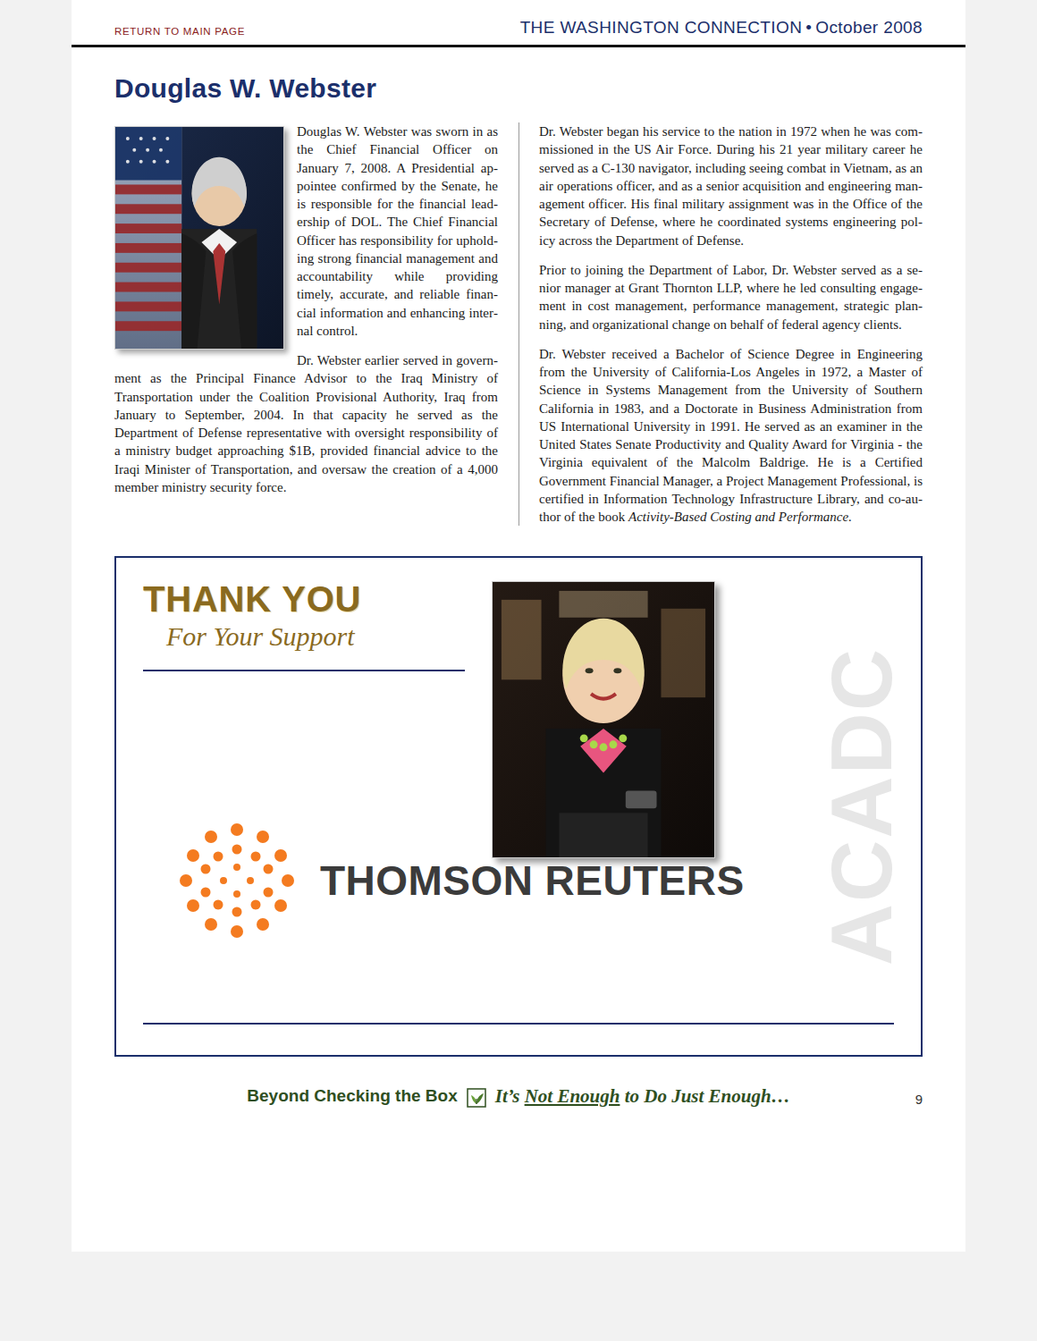Return to Main Page
THE WASHINGTON CONNECTION•October 2008
Douglas W. Webster
Douglas W. Webster was sworn in as the Chief Financial Officer on January 7, 2008. A Presidential appointee confirmed by the Senate, he is responsible for the financial leadership of DOL. The Chief Financial Officer has responsibility for upholding strong financial management and accountability while providing timely, accurate, and reliable financial information and enhancing internal control.
Dr. Webster earlier served in government as the Principal Finance Advisor to the Iraq Ministry of Transportation under the Coalition Provisional Authority, Iraq from January to September, 2004. In that capacity he served as the Department of Defense representative with oversight responsibility of a ministry budget approaching $1B, provided financial advice to the Iraqi Minister of Transportation, and oversaw the creation of a 4,000 member ministry security force.
Dr. Webster began his service to the nation in 1972 when he was commissioned in the US Air Force. During his 21 year military career he served as a C-130 navigator, including seeing combat in Vietnam, as an air operations officer, and as a senior acquisition and engineering management officer. His final military assignment was in the Office of the Secretary of Defense, where he coordinated systems engineering policy across the Department of Defense.
Prior to joining the Department of Labor, Dr. Webster served as a senior manager at Grant Thornton LLP, where he led consulting engagement in cost management, performance management, strategic planning, and organizational change on behalf of federal agency clients.
Dr. Webster received a Bachelor of Science Degree in Engineering from the University of California-Los Angeles in 1972, a Master of Science in Systems Management from the University of Southern California in 1983, and a Doctorate in Business Administration from US International University in 1991. He served as an examiner in the United States Senate Productivity and Quality Award for Virginia - the Virginia equivalent of the Malcolm Baldrige. He is a Certified Government Financial Manager, a Project Management Professional, is certified in Information Technology Infrastructure Library, and co-author of the book Activity-Based Costing and Performance.
ACADC
Thank You
For Your Support
THOMSON REUTERS
Beyond Checking the Box It’s Not Enough to Do Just Enough…
9